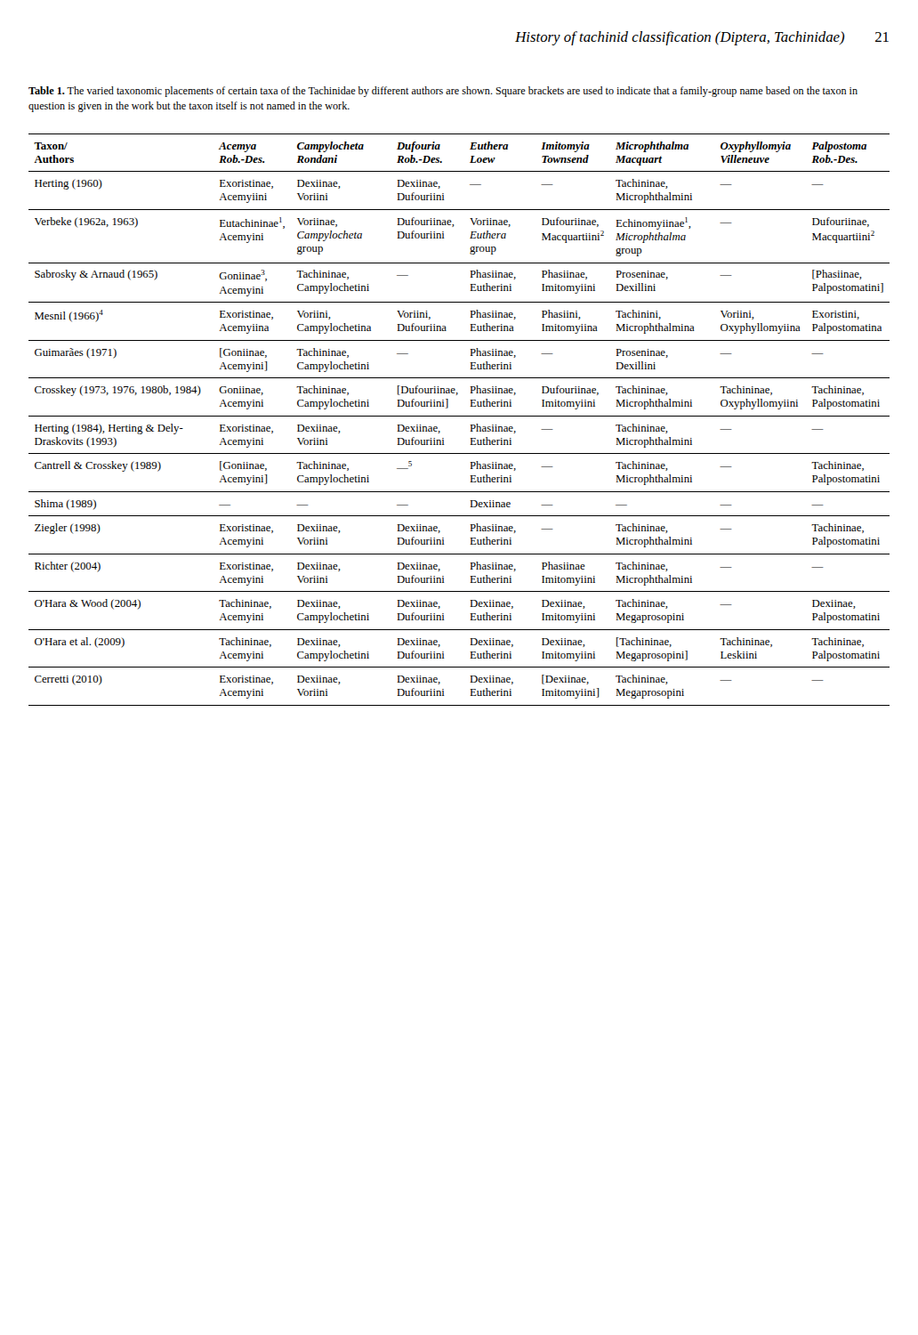History of tachinid classification (Diptera, Tachinidae) 21
Table 1. The varied taxonomic placements of certain taxa of the Tachinidae by different authors are shown. Square brackets are used to indicate that a family-group name based on the taxon in question is given in the work but the taxon itself is not named in the work.
| Taxon/ Authors | Acemya Rob.-Des. | Campylocheta Rondani | Dufouria Rob.-Des. | Euthera Loew | Imitomyia Townsend | Microphthalma Macquart | Oxyphyllomyia Villeneuve | Palpostoma Rob.-Des. |
| --- | --- | --- | --- | --- | --- | --- | --- | --- |
| Herting (1960) | Exoristinae, Acemyiini | Dexiinae, Voriini | Dexiinae, Dufouriini | — | — | Tachininae, Microphthalmini | — | — |
| Verbeke (1962a, 1963) | Eutachininae 1 , Acemyini | Voriinae, Campylocheta group | Dufouriinae, Dufouriini | Voriinae, Euthera group | Dufouriinae, Macquartiini 2 | Echinomyiinae 1 , Microphthalma group | — | Dufouriinae, Macquartiini 2 |
| Sabrosky & Arnaud (1965) | Goniinae 3 , Acemyini | Tachininae, Campylochetini | — | Phasiinae, Eutherini | Phasiinae, Imitomyiini | Proseninae, Dexillini | — | [Phasiinae, Palpostomatini] |
| Mesnil (1966) 4 | Exoristinae, Acemyiina | Voriini, Campylochetina | Voriini, Dufouriina | Phasiinae, Eutherina | Phasiini, Imitomyiina | Tachinini, Microphthalmina | Voriini, Oxyphyllomyiina | Exoristini, Palpostomatina |
| Guimarães (1971) | [Goniinae, Acemyini] | Tachininae, Campylochetini | — | Phasiinae, Eutherini | — | Proseninae, Dexillini | — | — |
| Crosskey (1973, 1976, 1980b, 1984) | Goniinae, Acemyini | Tachininae, Campylochetini | [Dufouriinae, Dufouriini] | Phasiinae, Eutherini | Dufouriinae, Imitomyiini | Tachininae, Microphthalmini | Tachininae, Oxyphyllomyiini | Tachininae, Palpostomatini |
| Herting (1984), Herting & Dely-Draskovits (1993) | Exoristinae, Acemyini | Dexiinae, Voriini | Dexiinae, Dufouriini | Phasiinae, Eutherini | — | Tachininae, Microphthalmini | — | — |
| Cantrell & Crosskey (1989) | [Goniinae, Acemyini] | Tachininae, Campylochetini | — 5 | Phasiinae, Eutherini | — | Tachininae, Microphthalmini | — | Tachininae, Palpostomatini |
| Shima (1989) | — | — | — | Dexiinae | — | — | — | — |
| Ziegler (1998) | Exoristinae, Acemyini | Dexiinae, Voriini | Dexiinae, Dufouriini | Phasiinae, Eutherini | — | Tachininae, Microphthalmini | — | Tachininae, Palpostomatini |
| Richter (2004) | Exoristinae, Acemyini | Dexiinae, Voriini | Dexiinae, Dufouriini | Phasiinae, Eutherini | Phasiinae Imitomyiini | Tachininae, Microphthalmini | — | — |
| O'Hara & Wood (2004) | Tachininae, Acemyini | Dexiinae, Campylochetini | Dexiinae, Dufouriini | Dexiinae, Eutherini | Dexiinae, Imitomyiini | Tachininae, Megaprosopini | — | Dexiinae, Palpostomatini |
| O'Hara et al. (2009) | Tachininae, Acemyini | Dexiinae, Campylochetini | Dexiinae, Dufouriini | Dexiinae, Eutherini | Dexiinae, Imitomyiini | [Tachininae, Megaprosopini] | Tachininae, Leskiini | Tachininae, Palpostomatini |
| Cerretti (2010) | Exoristinae, Acemyini | Dexiinae, Voriini | Dexiinae, Dufouriini | Dexiinae, Eutherini | [Dexiinae, Imitomyiini] | Tachininae, Megaprosopini | — | — |